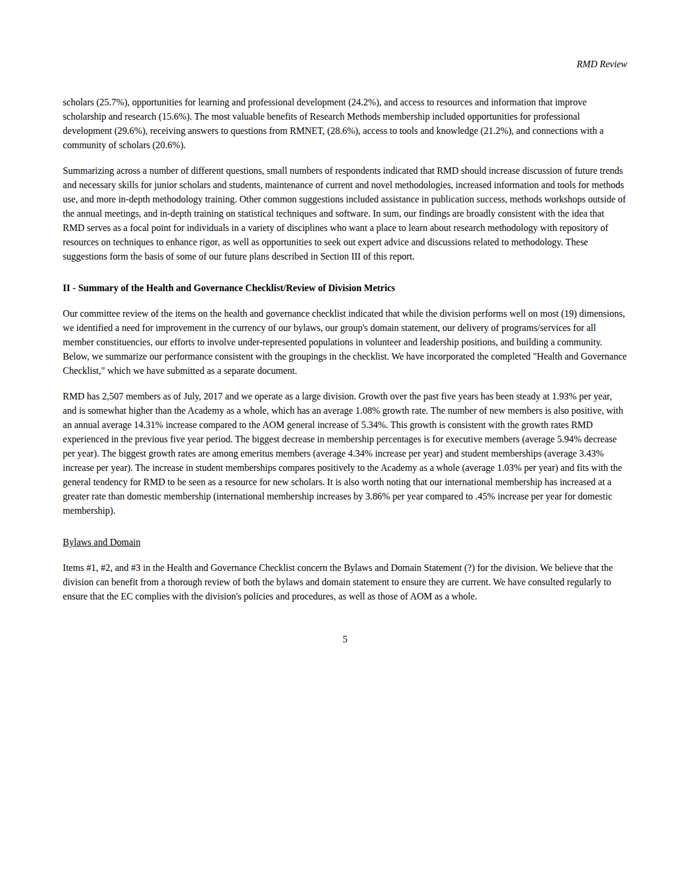RMD Review
scholars (25.7%), opportunities for learning and professional development (24.2%), and access to resources and information that improve scholarship and research (15.6%). The most valuable benefits of Research Methods membership included opportunities for professional development (29.6%), receiving answers to questions from RMNET, (28.6%), access to tools and knowledge (21.2%), and connections with a community of scholars (20.6%).
Summarizing across a number of different questions, small numbers of respondents indicated that RMD should increase discussion of future trends and necessary skills for junior scholars and students, maintenance of current and novel methodologies, increased information and tools for methods use, and more in-depth methodology training. Other common suggestions included assistance in publication success, methods workshops outside of the annual meetings, and in-depth training on statistical techniques and software. In sum, our findings are broadly consistent with the idea that RMD serves as a focal point for individuals in a variety of disciplines who want a place to learn about research methodology with repository of resources on techniques to enhance rigor, as well as opportunities to seek out expert advice and discussions related to methodology. These suggestions form the basis of some of our future plans described in Section III of this report.
II - Summary of the Health and Governance Checklist/Review of Division Metrics
Our committee review of the items on the health and governance checklist indicated that while the division performs well on most (19) dimensions, we identified a need for improvement in the currency of our bylaws, our group's domain statement, our delivery of programs/services for all member constituencies, our efforts to involve under-represented populations in volunteer and leadership positions, and building a community. Below, we summarize our performance consistent with the groupings in the checklist. We have incorporated the completed "Health and Governance Checklist," which we have submitted as a separate document.
RMD has 2,507 members as of July, 2017 and we operate as a large division. Growth over the past five years has been steady at 1.93% per year, and is somewhat higher than the Academy as a whole, which has an average 1.08% growth rate. The number of new members is also positive, with an annual average 14.31% increase compared to the AOM general increase of 5.34%. This growth is consistent with the growth rates RMD experienced in the previous five year period. The biggest decrease in membership percentages is for executive members (average 5.94% decrease per year). The biggest growth rates are among emeritus members (average 4.34% increase per year) and student memberships (average 3.43% increase per year). The increase in student memberships compares positively to the Academy as a whole (average 1.03% per year) and fits with the general tendency for RMD to be seen as a resource for new scholars. It is also worth noting that our international membership has increased at a greater rate than domestic membership (international membership increases by 3.86% per year compared to .45% increase per year for domestic membership).
Bylaws and Domain
Items #1, #2, and #3 in the Health and Governance Checklist concern the Bylaws and Domain Statement (?) for the division. We believe that the division can benefit from a thorough review of both the bylaws and domain statement to ensure they are current. We have consulted regularly to ensure that the EC complies with the division's policies and procedures, as well as those of AOM as a whole.
5